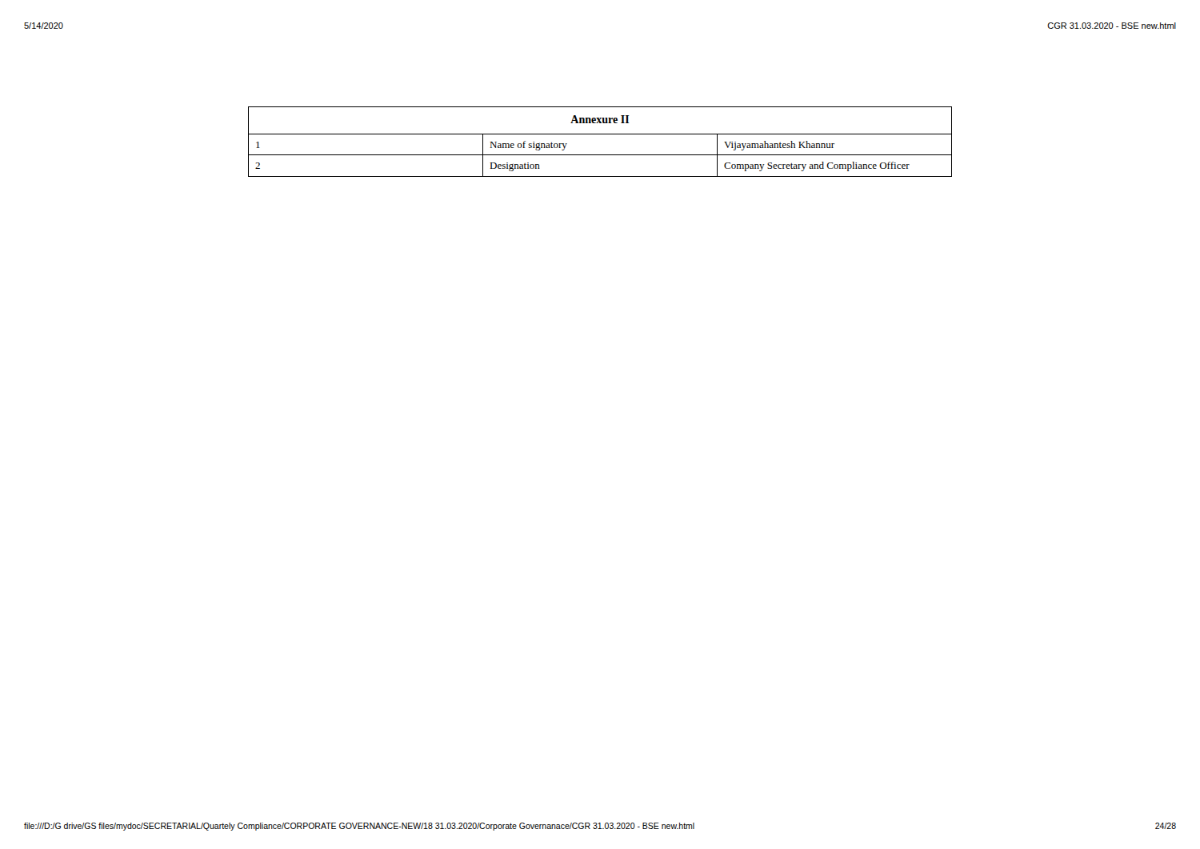5/14/2020
CGR 31.03.2020 - BSE new.html
| Annexure II |
| --- |
| 1 | Name of signatory | Vijayamahantesh Khannur |
| 2 | Designation | Company Secretary and Compliance Officer |
file:///D:/G drive/GS files/mydoc/SECRETARIAL/Quartely Compliance/CORPORATE GOVERNANCE-NEW/18 31.03.2020/Corporate Governanace/CGR 31.03.2020 - BSE new.html
24/28